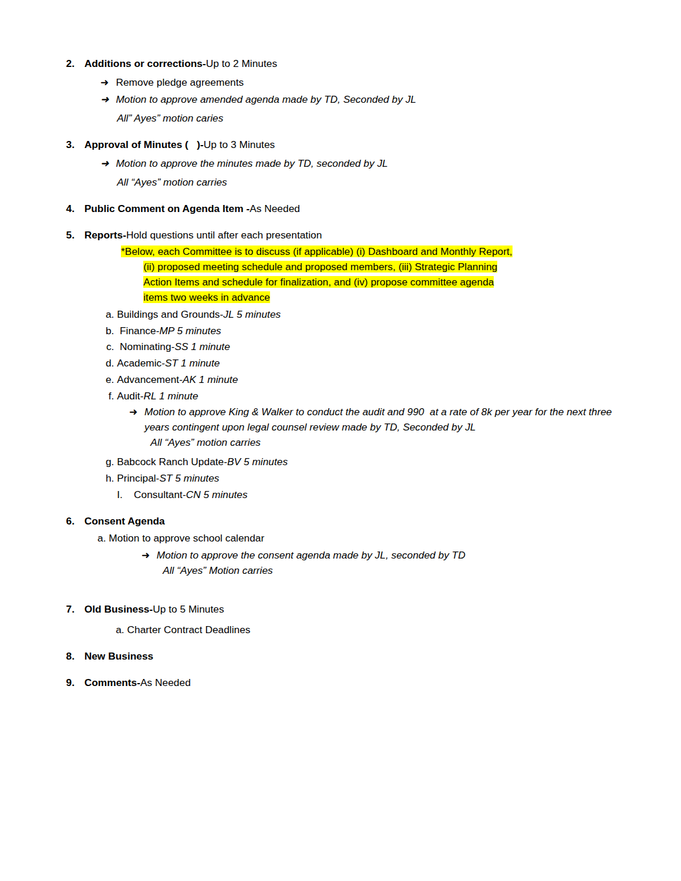Additions or corrections-Up to 2 Minutes
Remove pledge agreements
Motion to approve amended agenda made by TD, Seconded by JL
All” Ayes” motion caries
Approval of Minutes ( )-Up to 3 Minutes
Motion to approve the minutes made by TD, seconded by JL
All “Ayes” motion carries
Public Comment on Agenda Item -As Needed
Reports-Hold questions until after each presentation
*Below, each Committee is to discuss (if applicable) (i) Dashboard and Monthly Report,
(ii) proposed meeting schedule and proposed members, (iii) Strategic Planning
Action Items and schedule for finalization, and (iv) propose committee agenda
items two weeks in advance
Buildings and Grounds-JL 5 minutes
Finance-MP 5 minutes
Nominating-SS 1 minute
Academic-ST 1 minute
Advancement-AK 1 minute
Audit-RL 1 minute
Motion to approve King & Walker to conduct the audit and 990 at a rate of 8k per year for the next three years contingent upon legal counsel review made by TD, Seconded by JL
All “Ayes” motion carries
Babcock Ranch Update-BV 5 minutes
Principal-ST 5 minutes
I. Consultant-CN 5 minutes
Consent Agenda
Motion to approve school calendar
Motion to approve the consent agenda made by JL, seconded by TD
All “Ayes” Motion carries
Old Business-Up to 5 Minutes
Charter Contract Deadlines
New Business
Comments-As Needed